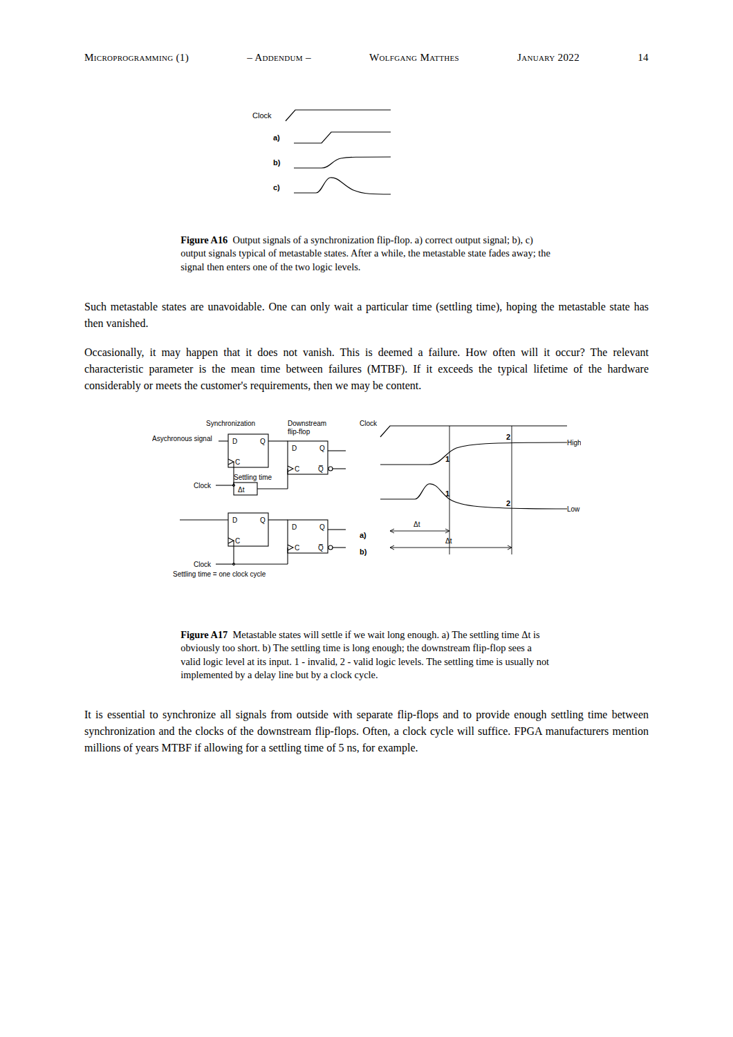Microprogramming (1) – Addendum – Wolfgang Matthes January 2022 14
Clock a) b) c)
Figure A16 Output signals of a synchronization flip-flop. a) correct output signal; b), c) output signals typical of metastable states. After a while, the metastable state fades away; the signal then enters one of the two logic levels.
Such metastable states are unavoidable. One can only wait a particular time (settling time), hoping the metastable state has then vanished.
Occasionally, it may happen that it does not vanish. This is deemed a failure. How often will it occur? The relevant characteristic parameter is the mean time between failures (MTBF). If it exceeds the typical lifetime of the hardware considerably or meets the customer's requirements, then we may be content.
Synchronization Asychronous signal D Q C Settling time Δt Clock Downstream flip-flop D Q C Q̅ D Q C Clock D Q C Q̅ Settling time = one clock cycle Clock High 1 2 Low 1 2 a) Δt b) Δt
Figure A17 Metastable states will settle if we wait long enough. a) The settling time Δt is obviously too short. b) The settling time is long enough; the downstream flip-flop sees a valid logic level at its input. 1 - invalid, 2 - valid logic levels. The settling time is usually not implemented by a delay line but by a clock cycle.
It is essential to synchronize all signals from outside with separate flip-flops and to provide enough settling time between synchronization and the clocks of the downstream flip-flops. Often, a clock cycle will suffice. FPGA manufacturers mention millions of years MTBF if allowing for a settling time of 5 ns, for example.